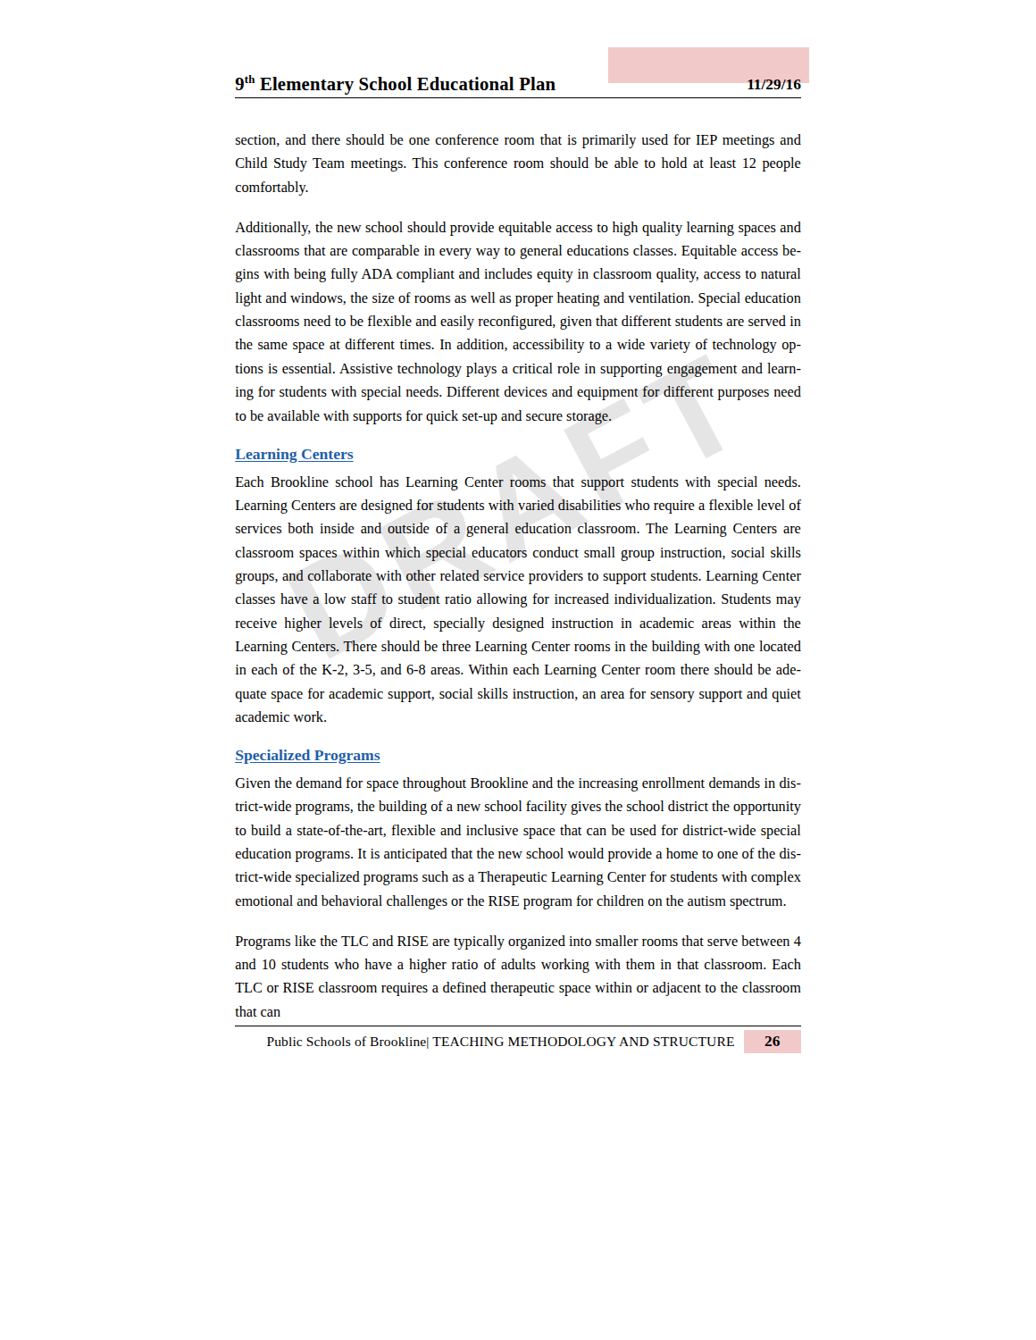DRAFT
9th Elementary School Educational Plan
11/29/16
section, and there should be one conference room that is primarily used for IEP meetings and Child Study Team meetings. This conference room should be able to hold at least 12 people comfortably.
Additionally, the new school should provide equitable access to high quality learning spaces and classrooms that are comparable in every way to general educations classes. Equitable access begins with being fully ADA compliant and includes equity in classroom quality, access to natural light and windows, the size of rooms as well as proper heating and ventilation. Special education classrooms need to be flexible and easily reconfigured, given that different students are served in the same space at different times. In addition, accessibility to a wide variety of technology options is essential. Assistive technology plays a critical role in supporting engagement and learning for students with special needs. Different devices and equipment for different purposes need to be available with supports for quick set-up and secure storage.
Learning Centers
Each Brookline school has Learning Center rooms that support students with special needs. Learning Centers are designed for students with varied disabilities who require a flexible level of services both inside and outside of a general education classroom. The Learning Centers are classroom spaces within which special educators conduct small group instruction, social skills groups, and collaborate with other related service providers to support students. Learning Center classes have a low staff to student ratio allowing for increased individualization. Students may receive higher levels of direct, specially designed instruction in academic areas within the Learning Centers. There should be three Learning Center rooms in the building with one located in each of the K-2, 3-5, and 6-8 areas. Within each Learning Center room there should be adequate space for academic support, social skills instruction, an area for sensory support and quiet academic work.
Specialized Programs
Given the demand for space throughout Brookline and the increasing enrollment demands in district-wide programs, the building of a new school facility gives the school district the opportunity to build a state-of-the-art, flexible and inclusive space that can be used for district-wide special education programs. It is anticipated that the new school would provide a home to one of the district-wide specialized programs such as a Therapeutic Learning Center for students with complex emotional and behavioral challenges or the RISE program for children on the autism spectrum.
Programs like the TLC and RISE are typically organized into smaller rooms that serve between 4 and 10 students who have a higher ratio of adults working with them in that classroom. Each TLC or RISE classroom requires a defined therapeutic space within or adjacent to the classroom that can
Public Schools of Brookline| TEACHING METHODOLOGY AND STRUCTURE
26